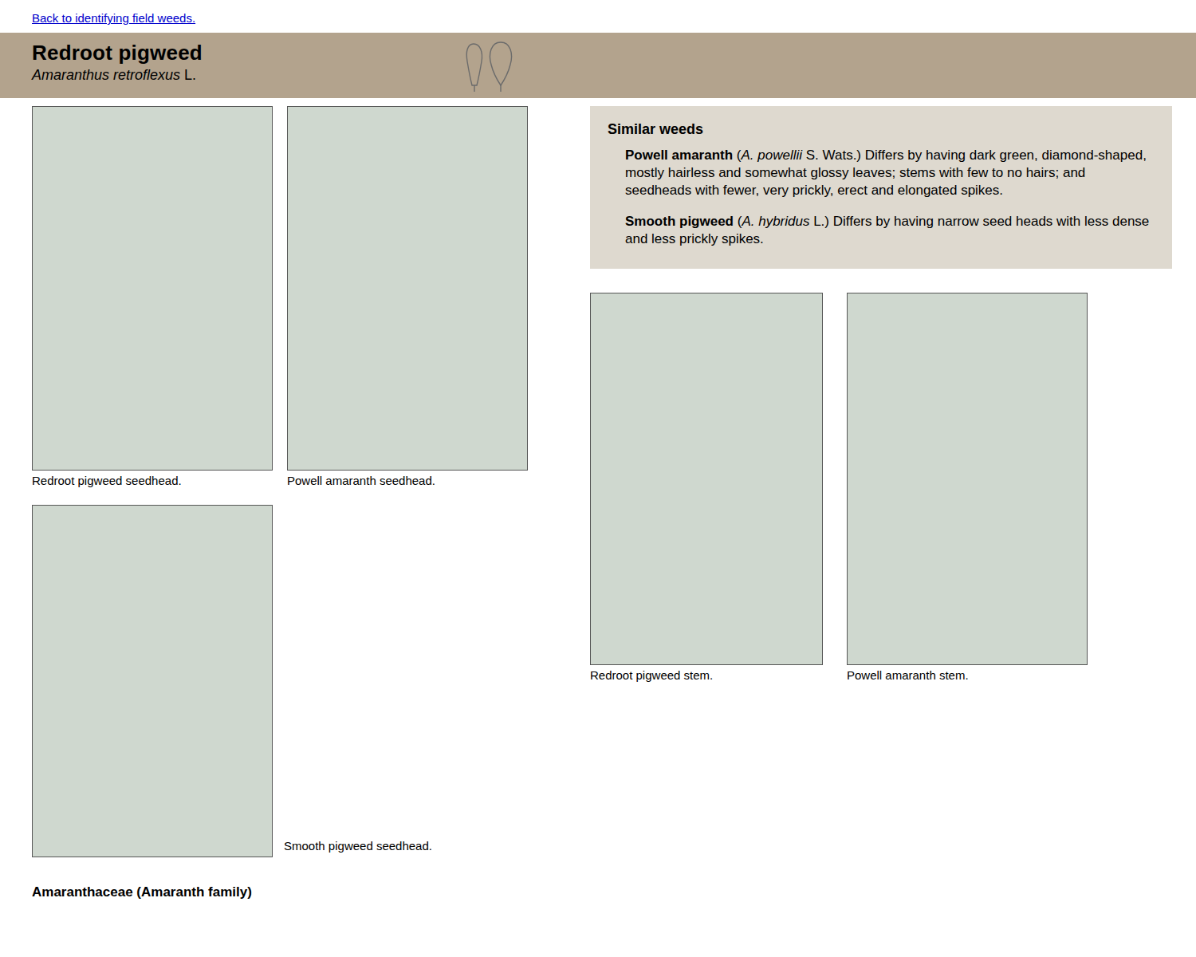Back to identifying field weeds.
Redroot pigweed
Amaranthus retroflexus L.
Redroot pigweed seedhead.
Powell amaranth seedhead.
Smooth pigweed seedhead.
Similar weeds
Powell amaranth (A. powellii S. Wats.) Differs by having dark green, diamond-shaped, mostly hairless and somewhat glossy leaves; stems with few to no hairs; and seedheads with fewer, very prickly, erect and elongated spikes.
Smooth pigweed (A. hybridus L.) Differs by having narrow seed heads with less dense and less prickly spikes.
Redroot pigweed stem.
Powell amaranth stem.
Amaranthaceae (Amaranth family)